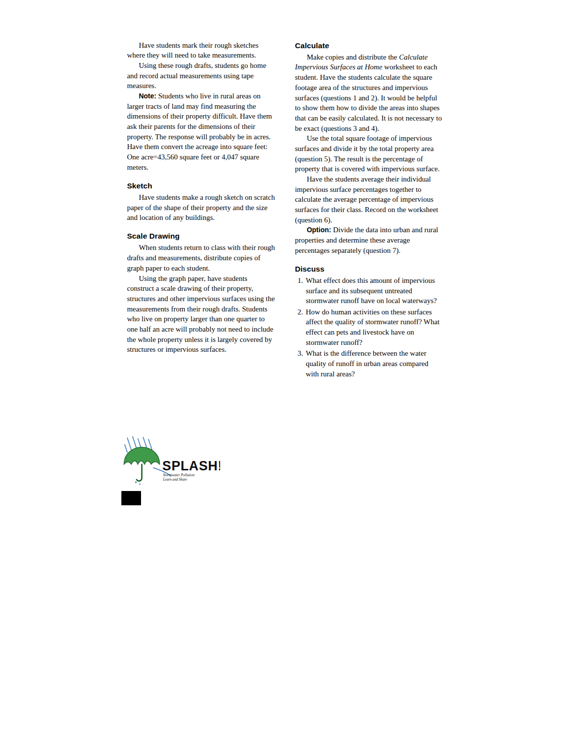Have students mark their rough sketches where they will need to take measurements.
Using these rough drafts, students go home and record actual measurements using tape measures.
Note: Students who live in rural areas on larger tracts of land may find measuring the dimensions of their property difficult. Have them ask their parents for the dimensions of their property. The response will probably be in acres. Have them convert the acreage into square feet: One acre=43,560 square feet or 4,047 square meters.
Sketch
Have students make a rough sketch on scratch paper of the shape of their property and the size and location of any buildings.
Scale Drawing
When students return to class with their rough drafts and measurements, distribute copies of graph paper to each student.
Using the graph paper, have students construct a scale drawing of their property, structures and other impervious surfaces using the measurements from their rough drafts. Students who live on property larger than one quarter to one half an acre will probably not need to include the whole property unless it is largely covered by structures or impervious surfaces.
Calculate
Make copies and distribute the Calculate Impervious Surfaces at Home worksheet to each student. Have the students calculate the square footage area of the structures and impervious surfaces (questions 1 and 2). It would be helpful to show them how to divide the areas into shapes that can be easily calculated. It is not necessary to be exact (questions 3 and 4).
Use the total square footage of impervious surfaces and divide it by the total property area (question 5). The result is the percentage of property that is covered with impervious surface.
Have the students average their individual impervious surface percentages together to calculate the average percentage of impervious surfaces for their class. Record on the worksheet (question 6).
Option: Divide the data into urban and rural properties and determine these average percentages separately (question 7).
Discuss
What effect does this amount of impervious surface and its subsequent untreated stormwater runoff have on local waterways?
How do human activities on these surfaces affect the quality of stormwater runoff? What effect can pets and livestock have on stormwater runoff?
What is the difference between the water quality of runoff in urban areas compared with rural areas?
SPLASH! Stormwater Pollution: Learn and Share